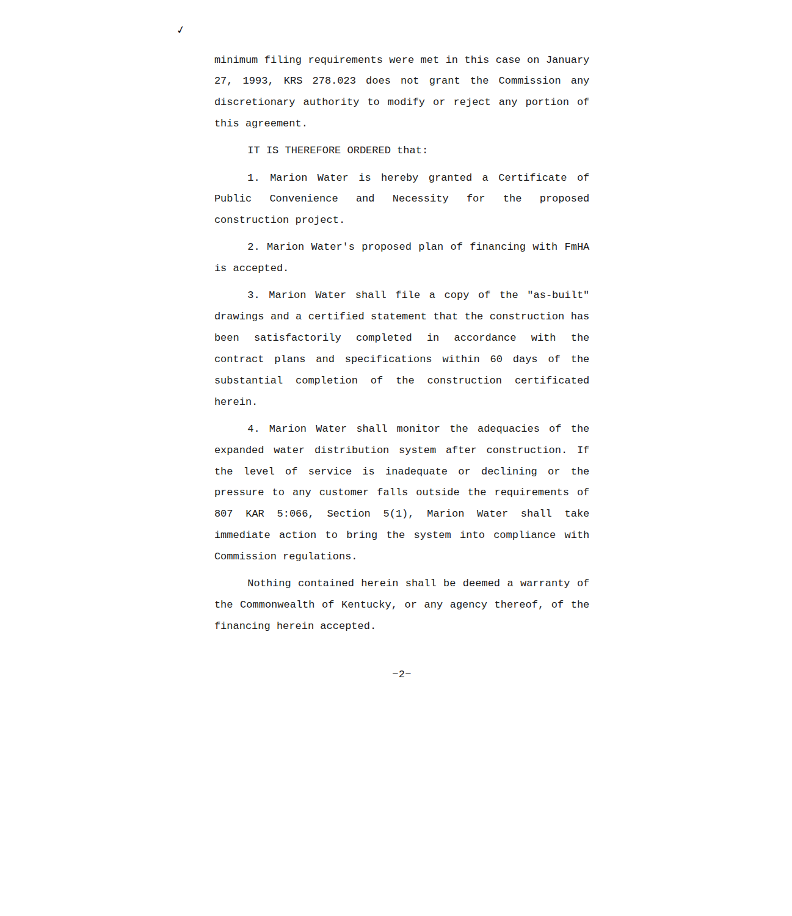✓
minimum filing requirements were met in this case on January 27, 1993, KRS 278.023 does not grant the Commission any discretionary authority to modify or reject any portion of this agreement.
IT IS THEREFORE ORDERED that:
1. Marion Water is hereby granted a Certificate of Public Convenience and Necessity for the proposed construction project.
2. Marion Water's proposed plan of financing with FmHA is accepted.
3. Marion Water shall file a copy of the "as-built" drawings and a certified statement that the construction has been satisfactorily completed in accordance with the contract plans and specifications within 60 days of the substantial completion of the construction certificated herein.
4. Marion Water shall monitor the adequacies of the expanded water distribution system after construction. If the level of service is inadequate or declining or the pressure to any customer falls outside the requirements of 807 KAR 5:066, Section 5(1), Marion Water shall take immediate action to bring the system into compliance with Commission regulations.
Nothing contained herein shall be deemed a warranty of the Commonwealth of Kentucky, or any agency thereof, of the financing herein accepted.
−2−